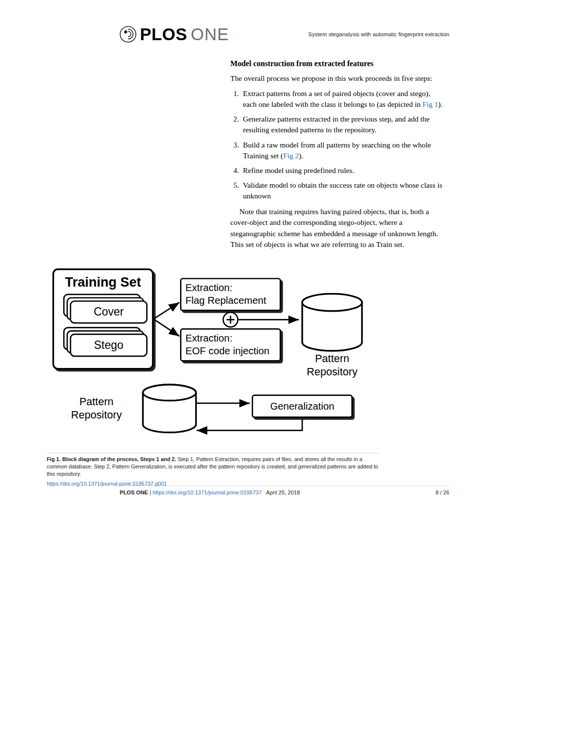PLOS ONE
System steganalysis with automatic fingerprint extraction
Model construction from extracted features
The overall process we propose in this work proceeds in five steps:
Extract patterns from a set of paired objects (cover and stego), each one labeled with the class it belongs to (as depicted in Fig 1).
Generalize patterns extracted in the previous step, and add the resulting extended patterns to the repository.
Build a raw model from all patterns by searching on the whole Training set (Fig 2).
Refine model using predefined rules.
Validate model to obtain the success rate on objects whose class is unknown
Note that training requires having paired objects, that is, both a cover-object and the corresponding stego-object, where a steganographic scheme has embedded a message of unknown length. This set of objects is what we are referring to as Train set.
Training Set Cover Stego Extraction: Flag Replacement Extraction: EOF code injection Pattern Repository Pattern Repository Generalization
Fig 1. Block diagram of the process, Steps 1 and 2. Step 1, Pattern Extraction, requires pairs of files, and stores all the results in a common database; Step 2, Pattern Generalization, is executed after the pattern repository is created, and generalized patterns are added to this repository. https://doi.org/10.1371/journal.pone.0195737.g001
PLOS ONE | https://doi.org/10.1371/journal.pone.0195737 April 25, 2018
8 / 26